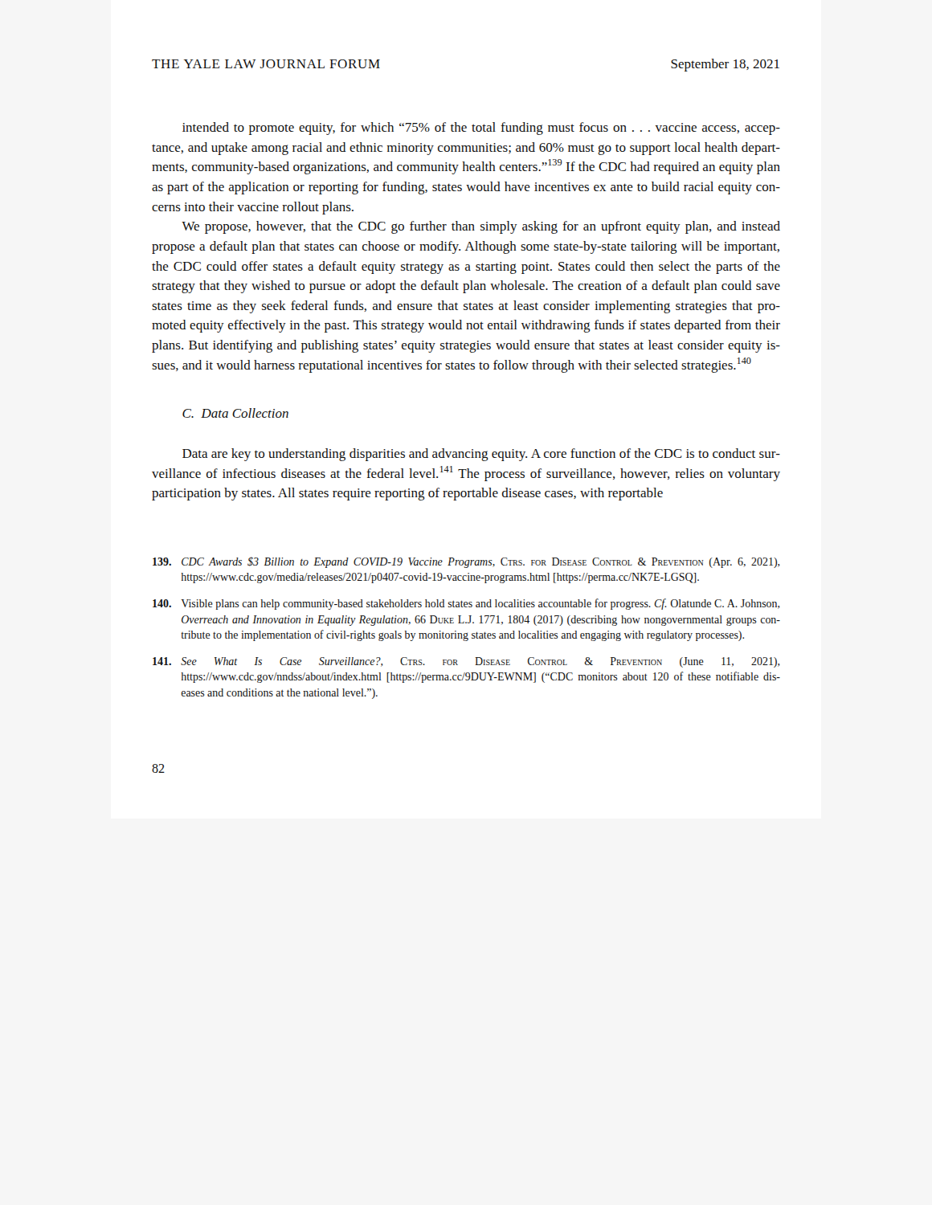The Yale Law Journal Forum September 18, 2021
intended to promote equity, for which “75% of the total funding must focus on . . . vaccine access, acceptance, and uptake among racial and ethnic minority communities; and 60% must go to support local health departments, community-based organizations, and community health centers.”139 If the CDC had required an equity plan as part of the application or reporting for funding, states would have incentives ex ante to build racial equity concerns into their vaccine rollout plans.
We propose, however, that the CDC go further than simply asking for an upfront equity plan, and instead propose a default plan that states can choose or modify. Although some state-by-state tailoring will be important, the CDC could offer states a default equity strategy as a starting point. States could then select the parts of the strategy that they wished to pursue or adopt the default plan wholesale. The creation of a default plan could save states time as they seek federal funds, and ensure that states at least consider implementing strategies that promoted equity effectively in the past. This strategy would not entail withdrawing funds if states departed from their plans. But identifying and publishing states’ equity strategies would ensure that states at least consider equity issues, and it would harness reputational incentives for states to follow through with their selected strategies.140
C. Data Collection
Data are key to understanding disparities and advancing equity. A core function of the CDC is to conduct surveillance of infectious diseases at the federal level.141 The process of surveillance, however, relies on voluntary participation by states. All states require reporting of reportable disease cases, with reportable
139. CDC Awards $3 Billion to Expand COVID-19 Vaccine Programs, Ctrs. for Disease Control & Prevention (Apr. 6, 2021), https://www.cdc.gov/media/releases/2021/p0407-covid-19-vaccine-programs.html [https://perma.cc/NK7E-LGSQ].
140. Visible plans can help community-based stakeholders hold states and localities accountable for progress. Cf. Olatunde C. A. Johnson, Overreach and Innovation in Equality Regulation, 66 Duke L.J. 1771, 1804 (2017) (describing how nongovernmental groups contribute to the implementation of civil-rights goals by monitoring states and localities and engaging with regulatory processes).
141. See What Is Case Surveillance?, Ctrs. for Disease Control & Prevention (June 11, 2021), https://www.cdc.gov/nndss/about/index.html [https://perma.cc/9DUY-EWNM] (“CDC monitors about 120 of these notifiable diseases and conditions at the national level.”).
82